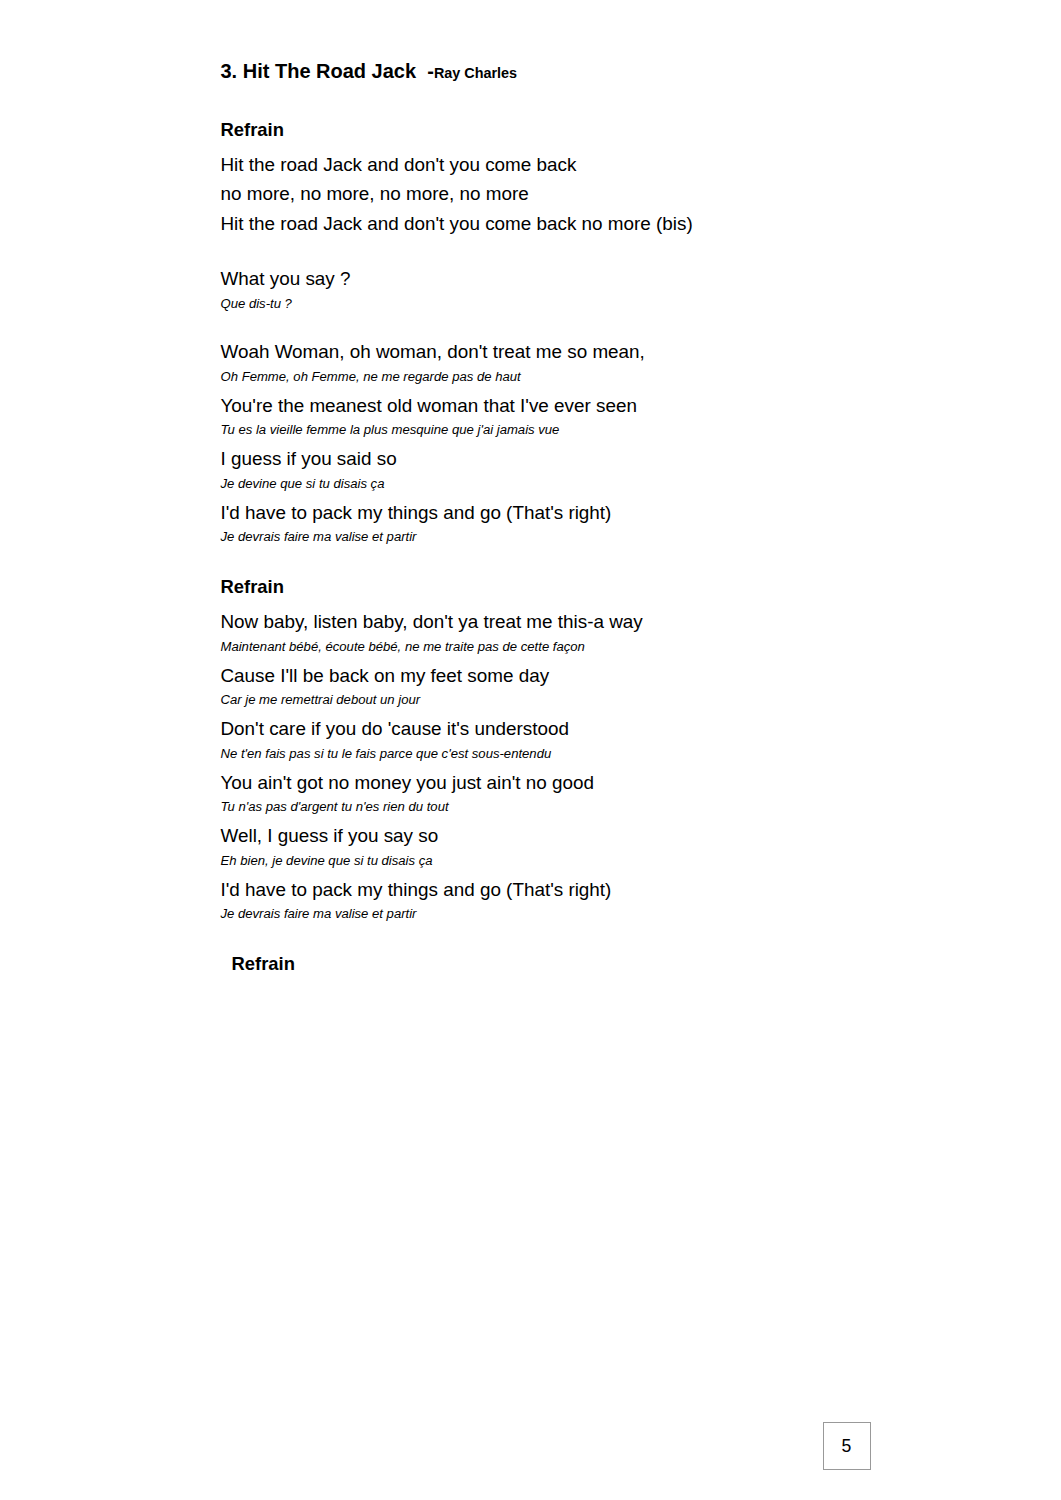3. Hit The Road Jack -Ray Charles
Refrain
Hit the road Jack and don't you come back
no more, no more, no more, no more
Hit the road Jack and don't you come back no more (bis)
What you say ?
Que dis-tu ?
Woah Woman, oh woman, don't treat me so mean,
Oh Femme, oh Femme, ne me regarde pas de haut
You're the meanest old woman that I've ever seen
Tu es la vieille femme la plus mesquine que j'ai jamais vue
I guess if you said so
Je devine que si tu disais ça
I'd have to pack my things and go (That's right)
Je devrais faire ma valise et partir
Refrain
Now baby, listen baby, don't ya treat me this-a way
Maintenant bébé, écoute bébé, ne me traite pas de cette façon
Cause I'll be back on my feet some day
Car je me remettrai debout un jour
Don't care if you do 'cause it's understood
Ne t'en fais pas si tu le fais parce que c'est sous-entendu
You ain't got no money you just ain't no good
Tu n'as pas d'argent tu n'es rien du tout
Well, I guess if you say so
Eh bien, je devine que si tu disais ça
I'd have to pack my things and go (That's right)
Je devrais faire ma valise et partir
Refrain
5